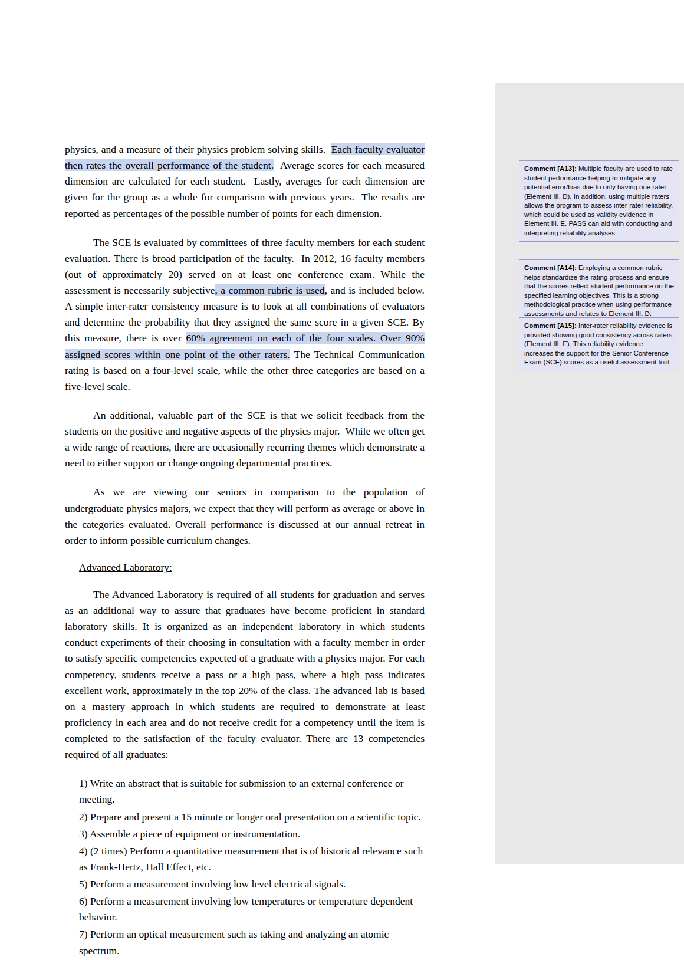Comment [A13]: Multiple faculty are used to rate student performance helping to mitigate any potential error/bias due to only having one rater (Element III. D). In addition, using multiple raters allows the program to assess inter-rater reliability, which could be used as validity evidence in Element III. E. PASS can aid with conducting and interpreting reliability analyses.
Comment [A14]: Employing a common rubric helps standardize the rating process and ensure that the scores reflect student performance on the specified learning objectives. This is a strong methodological practice when using performance assessments and relates to Element III. D.
Comment [A15]: Inter-rater reliability evidence is provided showing good consistency across raters (Element III. E). This reliability evidence increases the support for the Senior Conference Exam (SCE) scores as a useful assessment tool.
physics, and a measure of their physics problem solving skills. Each faculty evaluator then rates the overall performance of the student. Average scores for each measured dimension are calculated for each student. Lastly, averages for each dimension are given for the group as a whole for comparison with previous years. The results are reported as percentages of the possible number of points for each dimension.
The SCE is evaluated by committees of three faculty members for each student evaluation. There is broad participation of the faculty. In 2012, 16 faculty members (out of approximately 20) served on at least one conference exam. While the assessment is necessarily subjective, a common rubric is used, and is included below. A simple inter-rater consistency measure is to look at all combinations of evaluators and determine the probability that they assigned the same score in a given SCE. By this measure, there is over 60% agreement on each of the four scales. Over 90% assigned scores within one point of the other raters. The Technical Communication rating is based on a four-level scale, while the other three categories are based on a five-level scale.
An additional, valuable part of the SCE is that we solicit feedback from the students on the positive and negative aspects of the physics major. While we often get a wide range of reactions, there are occasionally recurring themes which demonstrate a need to either support or change ongoing departmental practices.
As we are viewing our seniors in comparison to the population of undergraduate physics majors, we expect that they will perform as average or above in the categories evaluated. Overall performance is discussed at our annual retreat in order to inform possible curriculum changes.
Advanced Laboratory:
The Advanced Laboratory is required of all students for graduation and serves as an additional way to assure that graduates have become proficient in standard laboratory skills. It is organized as an independent laboratory in which students conduct experiments of their choosing in consultation with a faculty member in order to satisfy specific competencies expected of a graduate with a physics major. For each competency, students receive a pass or a high pass, where a high pass indicates excellent work, approximately in the top 20% of the class. The advanced lab is based on a mastery approach in which students are required to demonstrate at least proficiency in each area and do not receive credit for a competency until the item is completed to the satisfaction of the faculty evaluator. There are 13 competencies required of all graduates:
1) Write an abstract that is suitable for submission to an external conference or meeting.
2) Prepare and present a 15 minute or longer oral presentation on a scientific topic.
3) Assemble a piece of equipment or instrumentation.
4) (2 times) Perform a quantitative measurement that is of historical relevance such as Frank-Hertz, Hall Effect, etc.
5) Perform a measurement involving low level electrical signals.
6) Perform a measurement involving low temperatures or temperature dependent behavior.
7) Perform an optical measurement such as taking and analyzing an atomic spectrum.